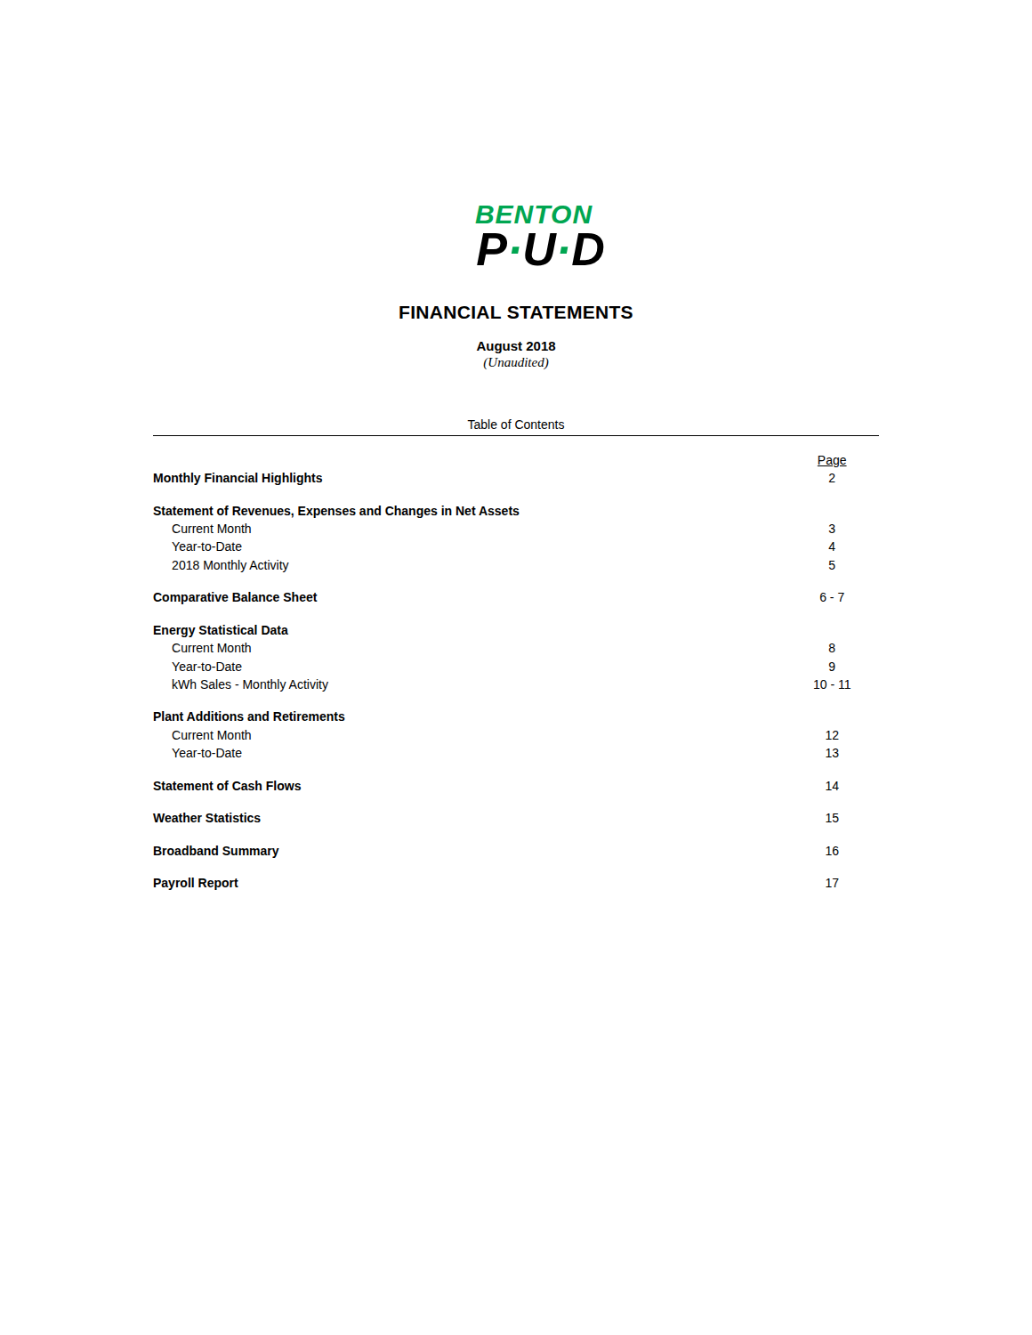BENTON
P·U·D
FINANCIAL STATEMENTS
August 2018
(Unaudited)
Table of Contents
| | Page |
| Monthly Financial Highlights | 2 |
| Statement of Revenues, Expenses and Changes in Net Assets | |
| Current Month | 3 |
| Year-to-Date | 4 |
| 2018 Monthly Activity | 5 |
| Comparative Balance Sheet | 6 - 7 |
| Energy Statistical Data | |
| Current Month | 8 |
| Year-to-Date | 9 |
| kWh Sales - Monthly Activity | 10 - 11 |
| Plant Additions and Retirements | |
| Current Month | 12 |
| Year-to-Date | 13 |
| Statement of Cash Flows | 14 |
| Weather Statistics | 15 |
| Broadband Summary | 16 |
| Payroll Report | 17 |